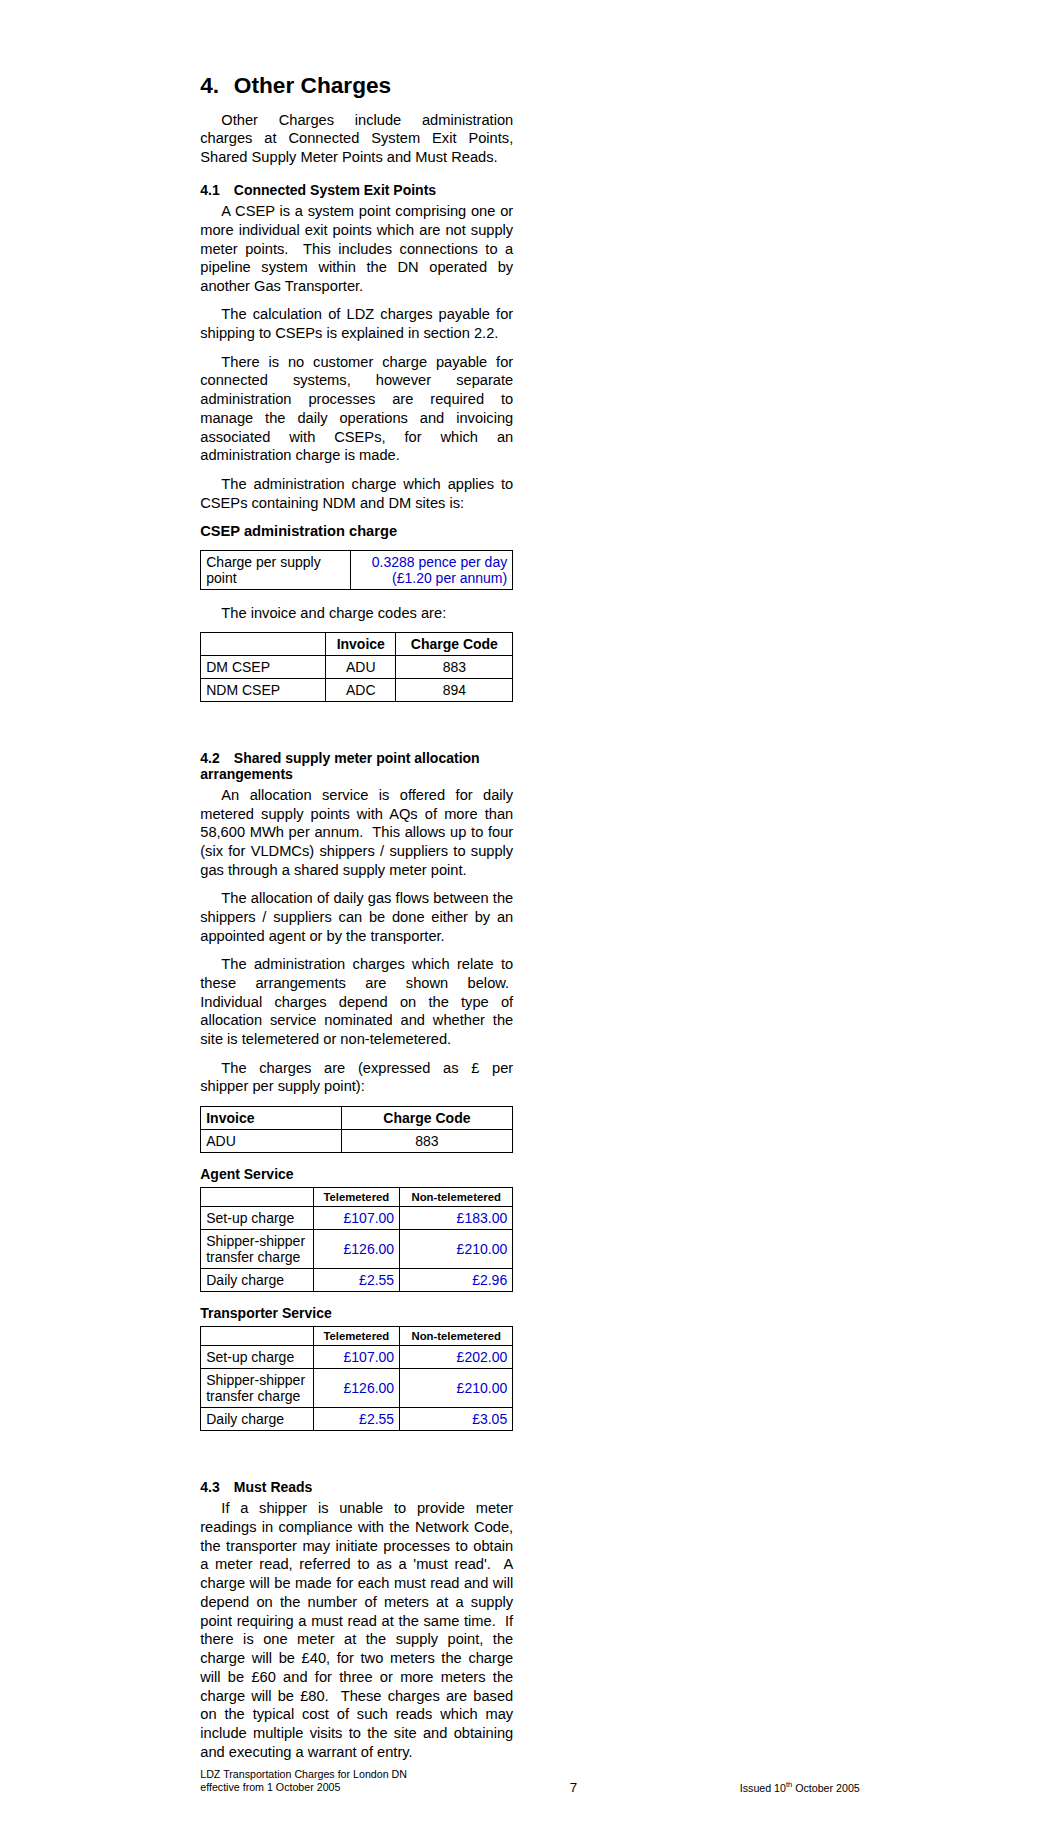4. Other Charges
Other Charges include administration charges at Connected System Exit Points, Shared Supply Meter Points and Must Reads.
4.1 Connected System Exit Points
A CSEP is a system point comprising one or more individual exit points which are not supply meter points. This includes connections to a pipeline system within the DN operated by another Gas Transporter.
The calculation of LDZ charges payable for shipping to CSEPs is explained in section 2.2.
There is no customer charge payable for connected systems, however separate administration processes are required to manage the daily operations and invoicing associated with CSEPs, for which an administration charge is made.
The administration charge which applies to CSEPs containing NDM and DM sites is:
CSEP administration charge
| Charge per supply point | 0.3288 pence per day (£1.20 per annum) |
The invoice and charge codes are:
| | Invoice | Charge Code |
| --- | --- | --- |
| DM CSEP | ADU | 883 |
| NDM CSEP | ADC | 894 |
4.2 Shared supply meter point allocation arrangements
An allocation service is offered for daily metered supply points with AQs of more than 58,600 MWh per annum. This allows up to four (six for VLDMCs) shippers / suppliers to supply gas through a shared supply meter point.
The allocation of daily gas flows between the shippers / suppliers can be done either by an appointed agent or by the transporter.
The administration charges which relate to these arrangements are shown below. Individual charges depend on the type of allocation service nominated and whether the site is telemetered or non-telemetered.
The charges are (expressed as £ per shipper per supply point):
| Invoice | Charge Code |
| --- | --- |
| ADU | 883 |
Agent Service
| | Telemetered | Non-telemetered |
| --- | --- | --- |
| Set-up charge | £107.00 | £183.00 |
| Shipper-shipper transfer charge | £126.00 | £210.00 |
| Daily charge | £2.55 | £2.96 |
Transporter Service
| | Telemetered | Non-telemetered |
| --- | --- | --- |
| Set-up charge | £107.00 | £202.00 |
| Shipper-shipper transfer charge | £126.00 | £210.00 |
| Daily charge | £2.55 | £3.05 |
4.3 Must Reads
If a shipper is unable to provide meter readings in compliance with the Network Code, the transporter may initiate processes to obtain a meter read, referred to as a 'must read'. A charge will be made for each must read and will depend on the number of meters at a supply point requiring a must read at the same time. If there is one meter at the supply point, the charge will be £40, for two meters the charge will be £60 and for three or more meters the charge will be £80. These charges are based on the typical cost of such reads which may include multiple visits to the site and obtaining and executing a warrant of entry.
LDZ Transportation Charges for London DN
effective from 1 October 2005
7
Issued 10th October 2005